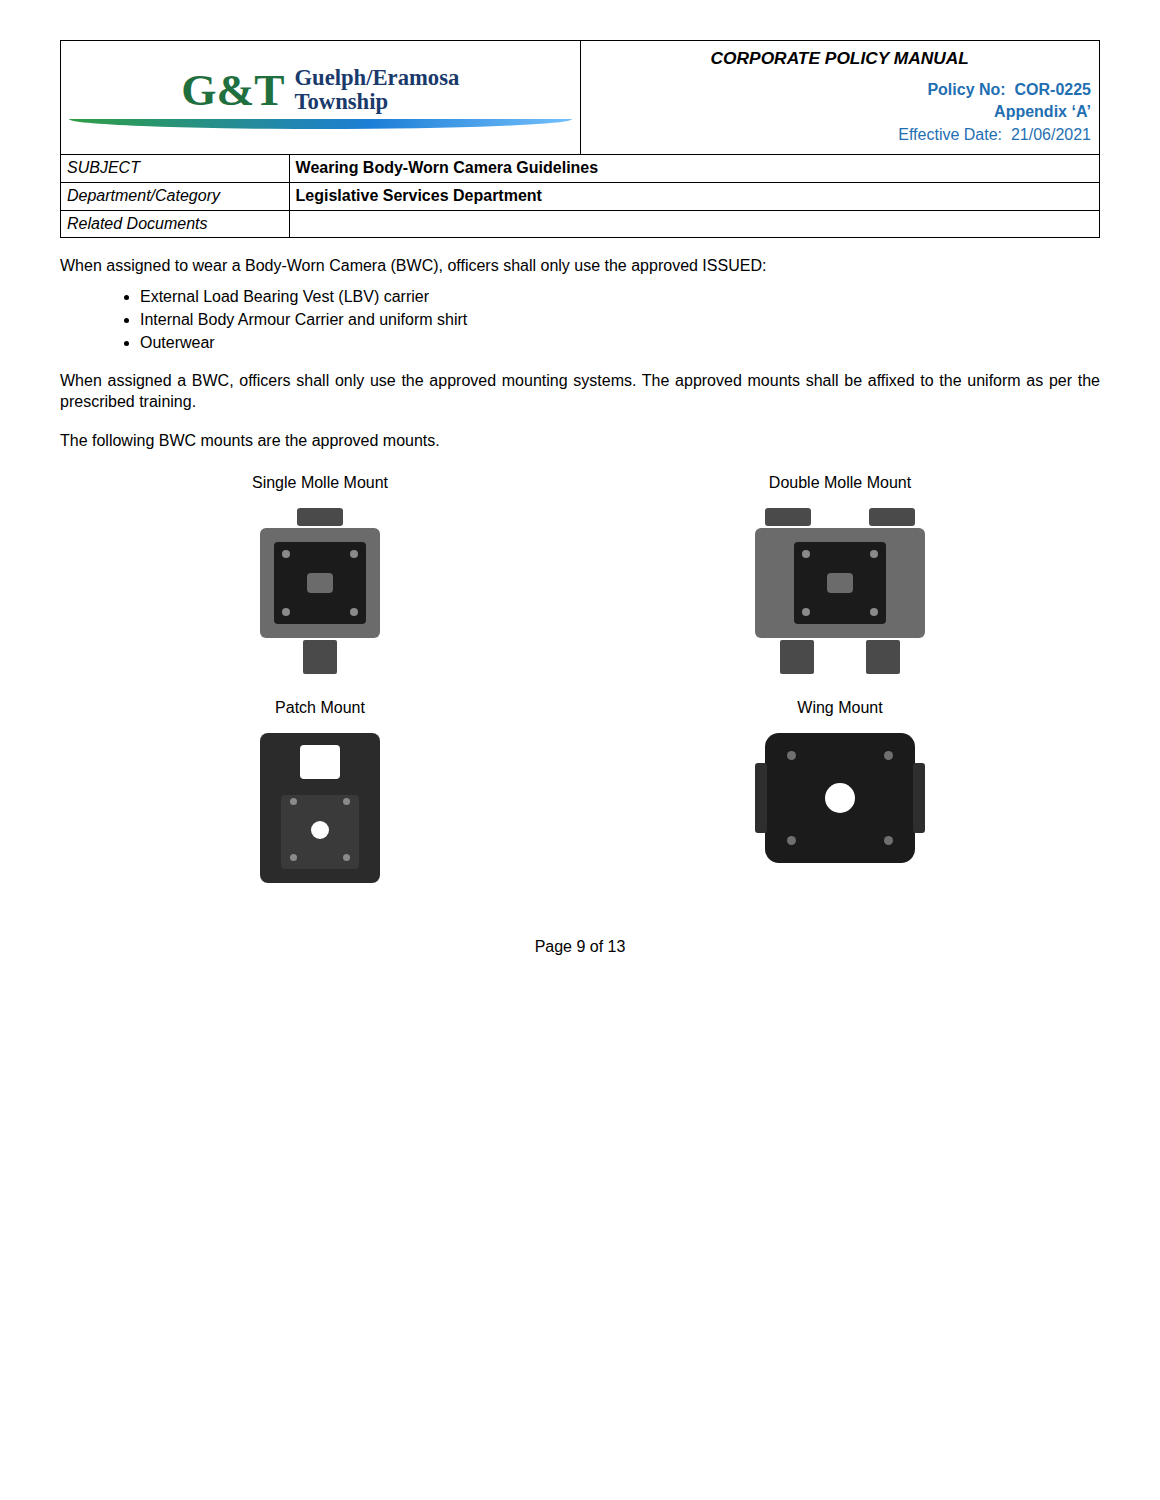| G&T Guelph/Eramosa Township | CORPORATE POLICY MANUAL Policy No: COR-0225 Appendix ‘A’ Effective Date: 21/06/2021 |
| SUBJECT | Wearing Body-Worn Camera Guidelines |
| Department/Category | Legislative Services Department |
| Related Documents | |
When assigned to wear a Body-Worn Camera (BWC), officers shall only use the approved ISSUED:
External Load Bearing Vest (LBV) carrier
Internal Body Armour Carrier and uniform shirt
Outerwear
When assigned a BWC, officers shall only use the approved mounting systems. The approved mounts shall be affixed to the uniform as per the prescribed training.
The following BWC mounts are the approved mounts.
| Single Molle Mount | Double Molle Mount |
| Patch Mount | Wing Mount |
Page 9 of 13